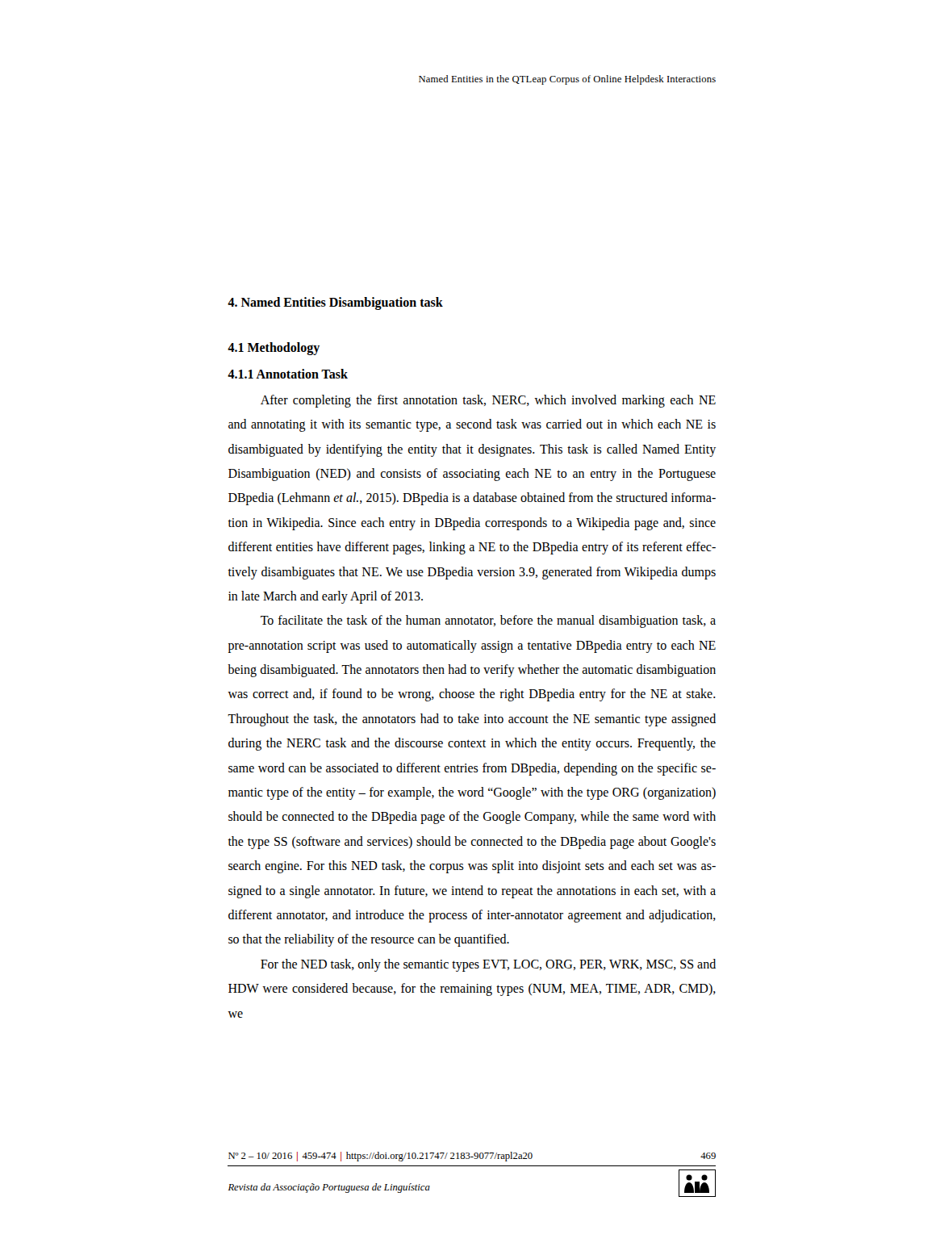Named Entities in the QTLeap Corpus of Online Helpdesk Interactions
4. Named Entities Disambiguation task
4.1 Methodology
4.1.1 Annotation Task
After completing the first annotation task, NERC, which involved marking each NE and annotating it with its semantic type, a second task was carried out in which each NE is disambiguated by identifying the entity that it designates. This task is called Named Entity Disambiguation (NED) and consists of associating each NE to an entry in the Portuguese DBpedia (Lehmann et al., 2015). DBpedia is a database obtained from the structured information in Wikipedia. Since each entry in DBpedia corresponds to a Wikipedia page and, since different entities have different pages, linking a NE to the DBpedia entry of its referent effectively disambiguates that NE. We use DBpedia version 3.9, generated from Wikipedia dumps in late March and early April of 2013.
To facilitate the task of the human annotator, before the manual disambiguation task, a pre-annotation script was used to automatically assign a tentative DBpedia entry to each NE being disambiguated. The annotators then had to verify whether the automatic disambiguation was correct and, if found to be wrong, choose the right DBpedia entry for the NE at stake. Throughout the task, the annotators had to take into account the NE semantic type assigned during the NERC task and the discourse context in which the entity occurs. Frequently, the same word can be associated to different entries from DBpedia, depending on the specific semantic type of the entity – for example, the word “Google” with the type ORG (organization) should be connected to the DBpedia page of the Google Company, while the same word with the type SS (software and services) should be connected to the DBpedia page about Google's search engine. For this NED task, the corpus was split into disjoint sets and each set was assigned to a single annotator. In future, we intend to repeat the annotations in each set, with a different annotator, and introduce the process of inter-annotator agreement and adjudication, so that the reliability of the resource can be quantified.
For the NED task, only the semantic types EVT, LOC, ORG, PER, WRK, MSC, SS and HDW were considered because, for the remaining types (NUM, MEA, TIME, ADR, CMD), we
Nº 2 – 10/ 2016 | 459-474 | https://doi.org/10.21747/ 2183-9077/rapl2a20
469
Revista da Associação Portuguesa de Linguística